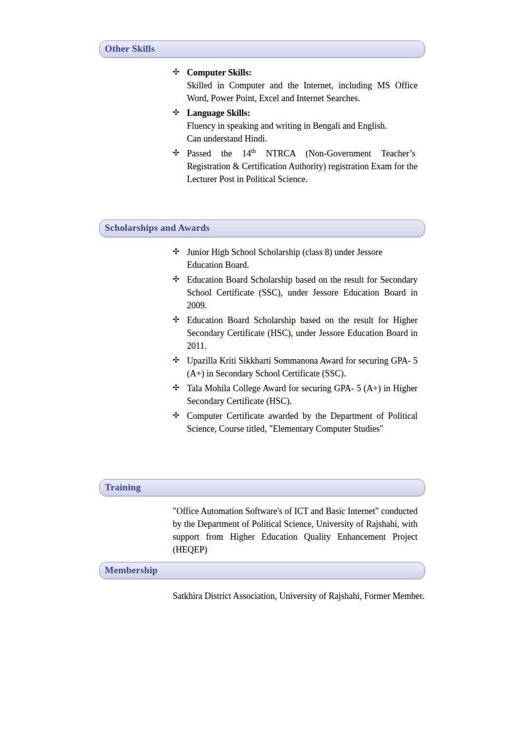Other Skills
Computer Skills: Skilled in Computer and the Internet, including MS Office Word, Power Point, Excel and Internet Searches.
Language Skills: Fluency in speaking and writing in Bengali and English. Can understand Hindi.
Passed the 14th NTRCA (Non-Government Teacher’s Registration & Certification Authority) registration Exam for the Lecturer Post in Political Science.
Scholarships and Awards
Junior High School Scholarship (class 8) under Jessore Education Board.
Education Board Scholarship based on the result for Secondary School Certificate (SSC), under Jessore Education Board in 2009.
Education Board Scholarship based on the result for Higher Secondary Certificate (HSC), under Jessore Education Board in 2011.
Upazilla Kriti Sikkharti Sommanona Award for securing GPA- 5 (A+) in Secondary School Certificate (SSC).
Tala Mohila College Award for securing GPA- 5 (A+) in Higher Secondary Certificate (HSC).
Computer Certificate awarded by the Department of Political Science, Course titled, "Elementary Computer Studies"
Training
"Office Automation Software's of ICT and Basic Internet" conducted by the Department of Political Science, University of Rajshahi, with support from Higher Education Quality Enhancement Project (HEQEP)
Membership
Satkhira District Association, University of Rajshahi, Former Member.